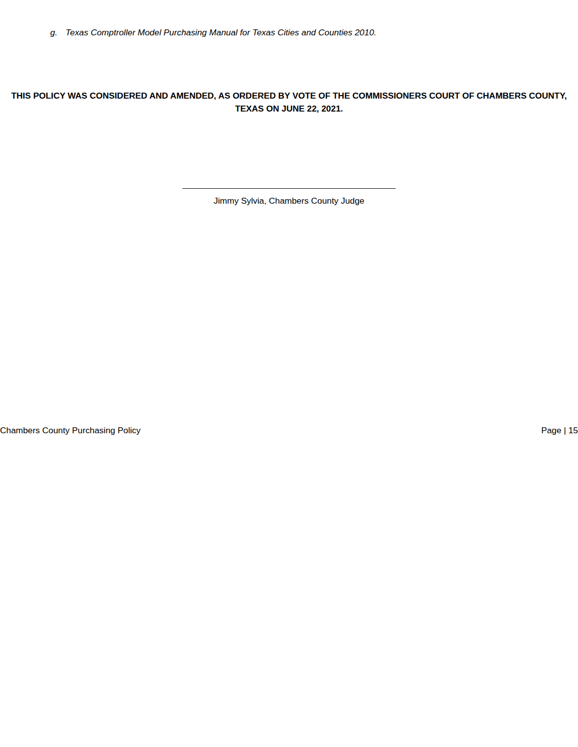g. Texas Comptroller Model Purchasing Manual for Texas Cities and Counties 2010.
THIS POLICY WAS CONSIDERED AND AMENDED, AS ORDERED BY VOTE OF THE COMMISSIONERS COURT OF CHAMBERS COUNTY, TEXAS ON JUNE 22, 2021.
Jimmy Sylvia, Chambers County Judge
Chambers County Purchasing Policy Page | 15